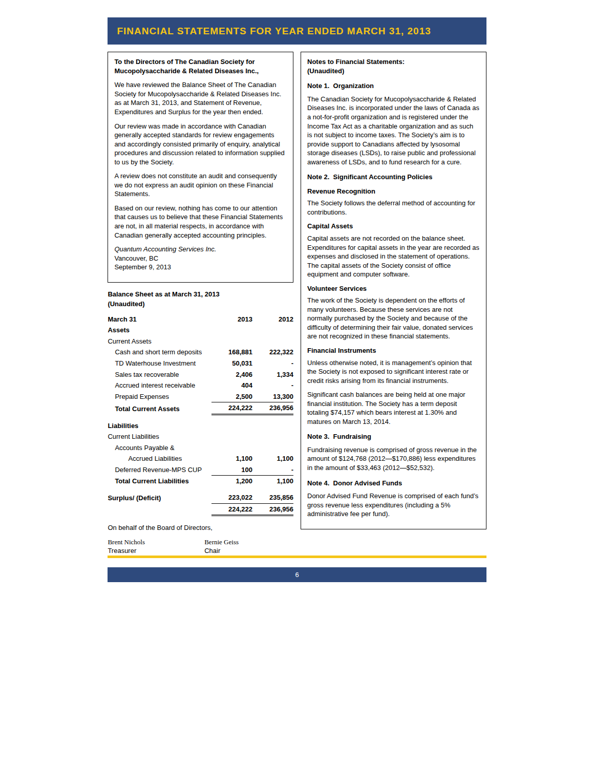FINANCIAL STATEMENTS FOR YEAR ENDED MARCH 31, 2013
To the Directors of The Canadian Society for Mucopolysaccharide & Related Diseases Inc.,
We have reviewed the Balance Sheet of The Canadian Society for Mucopolysaccharide & Related Diseases Inc. as at March 31, 2013, and Statement of Revenue, Expenditures and Surplus for the year then ended.
Our review was made in accordance with Canadian generally accepted standards for review engagements and accordingly consisted primarily of enquiry, analytical procedures and discussion related to information supplied to us by the Society.
A review does not constitute an audit and consequently we do not express an audit opinion on these Financial Statements.
Based on our review, nothing has come to our attention that causes us to believe that these Financial Statements are not, in all material respects, in accordance with Canadian generally accepted accounting principles.
Quantum Accounting Services Inc.
Vancouver, BC
September 9, 2013
Balance Sheet as at March 31, 2013
(Unaudited)
| March 31 | 2013 | 2012 |
| Assets | | |
| Current Assets | | |
| Cash and short term deposits | 168,881 | 222,322 |
| TD Waterhouse Investment | 50,031 | - |
| Sales tax recoverable | 2,406 | 1,334 |
| Accrued interest receivable | 404 | - |
| Prepaid Expenses | 2,500 | 13,300 |
| Total Current Assets | 224,222 | 236,956 |
| Liabilities | | |
| Current Liabilities | | |
| Accounts Payable & | | |
| Accrued Liabilities | 1,100 | 1,100 |
| Deferred Revenue-MPS CUP | 100 | - |
| Total Current Liabilities | 1,200 | 1,100 |
| Surplus/ (Deficit) | 223,022 | 235,856 |
| | 224,222 | 236,956 |
On behalf of the Board of Directors,
| Brent Nichols | Bernie Geiss |
| Treasurer | Chair |
Notes to Financial Statements:
(Unaudited)
Note 1. Organization
The Canadian Society for Mucopolysaccharide & Related Diseases Inc. is incorporated under the laws of Canada as a not-for-profit organization and is registered under the Income Tax Act as a charitable organization and as such is not subject to income taxes. The Society’s aim is to provide support to Canadians affected by lysosomal storage diseases (LSDs), to raise public and professional awareness of LSDs, and to fund research for a cure.
Note 2. Significant Accounting Policies
Revenue Recognition
The Society follows the deferral method of accounting for contributions.
Capital Assets
Capital assets are not recorded on the balance sheet. Expenditures for capital assets in the year are recorded as expenses and disclosed in the statement of operations. The capital assets of the Society consist of office equipment and computer software.
Volunteer Services
The work of the Society is dependent on the efforts of many volunteers. Because these services are not normally purchased by the Society and because of the difficulty of determining their fair value, donated services are not recognized in these financial statements.
Financial Instruments
Unless otherwise noted, it is management’s opinion that the Society is not exposed to significant interest rate or credit risks arising from its financial instruments.
Significant cash balances are being held at one major financial institution. The Society has a term deposit totaling $74,157 which bears interest at 1.30% and matures on March 13, 2014.
Note 3. Fundraising
Fundraising revenue is comprised of gross revenue in the amount of $124,768 (2012—$170,886) less expenditures in the amount of $33,463 (2012—$52,532).
Note 4. Donor Advised Funds
Donor Advised Fund Revenue is comprised of each fund’s gross revenue less expenditures (including a 5% administrative fee per fund).
6